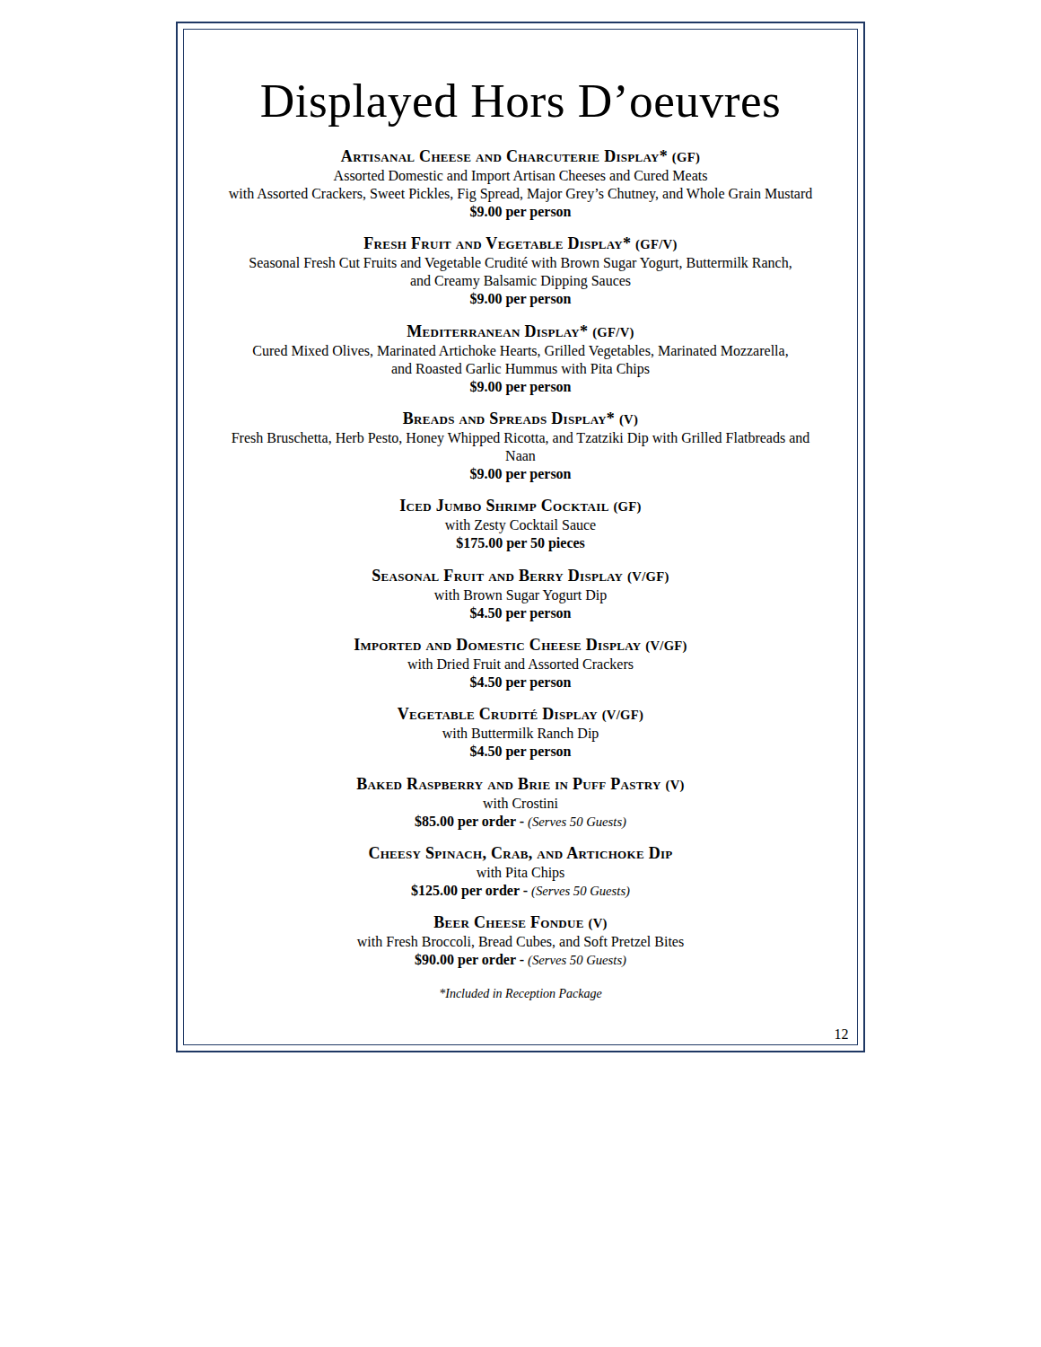Displayed Hors D’oeuvres
Artisanal Cheese and Charcuterie Display* (GF)
Assorted Domestic and Import Artisan Cheeses and Cured Meats
with Assorted Crackers, Sweet Pickles, Fig Spread, Major Grey’s Chutney, and Whole Grain Mustard
$9.00 per person
Fresh Fruit and Vegetable Display* (GF/V)
Seasonal Fresh Cut Fruits and Vegetable Crudité with Brown Sugar Yogurt, Buttermilk Ranch,
and Creamy Balsamic Dipping Sauces
$9.00 per person
Mediterranean Display* (GF/V)
Cured Mixed Olives, Marinated Artichoke Hearts, Grilled Vegetables, Marinated Mozzarella,
and Roasted Garlic Hummus with Pita Chips
$9.00 per person
Breads and Spreads Display* (V)
Fresh Bruschetta, Herb Pesto, Honey Whipped Ricotta, and Tzatziki Dip with Grilled Flatbreads and Naan
$9.00 per person
Iced Jumbo Shrimp Cocktail (GF)
with Zesty Cocktail Sauce
$175.00 per 50 pieces
Seasonal Fruit and Berry Display (V/GF)
with Brown Sugar Yogurt Dip
$4.50 per person
Imported and Domestic Cheese Display (V/GF)
with Dried Fruit and Assorted Crackers
$4.50 per person
Vegetable Crudité Display (V/GF)
with Buttermilk Ranch Dip
$4.50 per person
Baked Raspberry and Brie in Puff Pastry (V)
with Crostini
$85.00 per order - (Serves 50 Guests)
Cheesy Spinach, Crab, and Artichoke Dip
with Pita Chips
$125.00 per order - (Serves 50 Guests)
Beer Cheese Fondue (V)
with Fresh Broccoli, Bread Cubes, and Soft Pretzel Bites
$90.00 per order - (Serves 50 Guests)
*Included in Reception Package
12